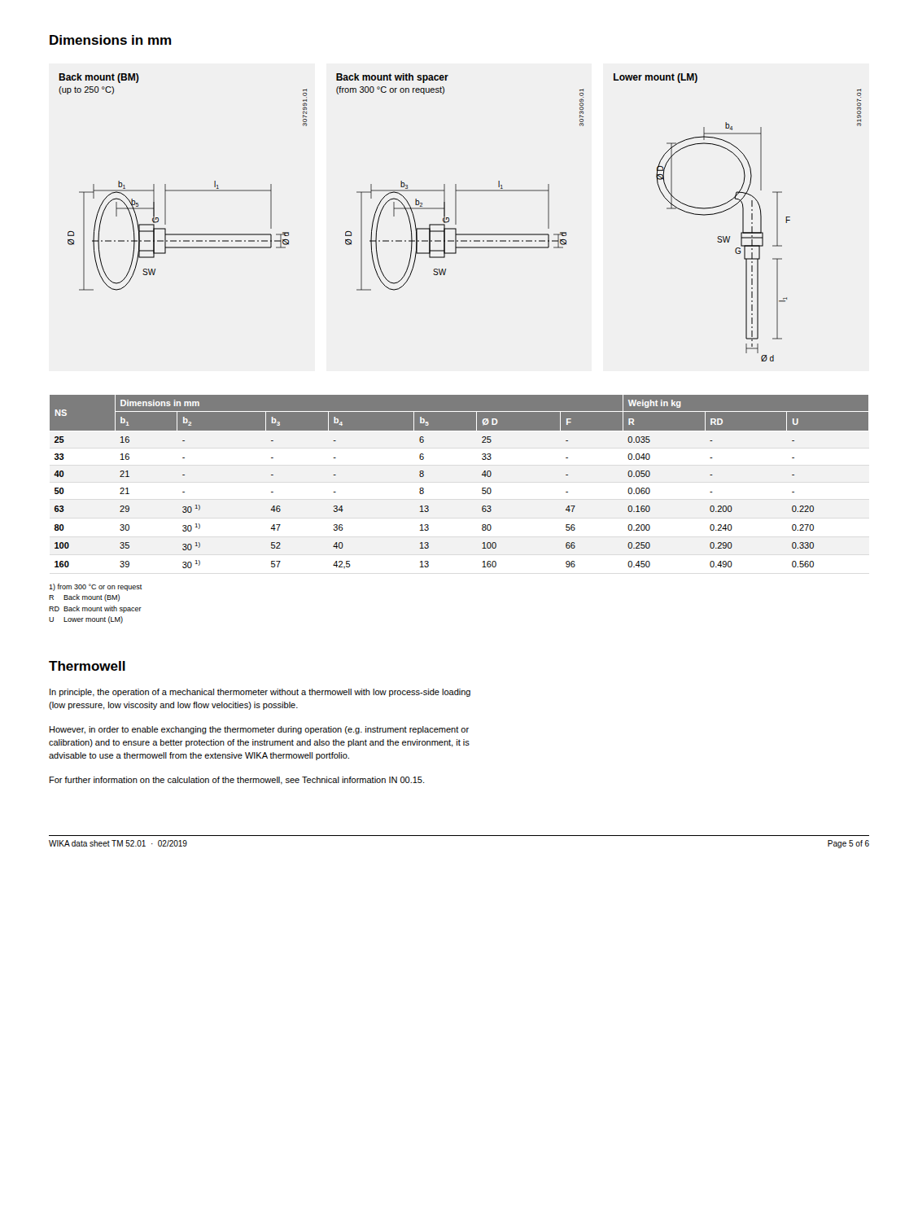Dimensions in mm
Back mount (BM)
(up to 250 °C)
3072991.01
b1 b5 l1 Ø D Ø d G SW
Back mount with spacer
(from 300 °C or on request)
3073009.01
b3 b2 l1 Ø D Ø d G SW
Lower mount (LM)
3190307.01
b4 Ø D F l1 Ø d G SW
| NS | Dimensions in mm | Weight in kg |
| --- | --- | --- |
| b 1 | b 2 | b 3 | b 4 | b 5 | Ø D | F | R | RD | U |
| 25 | 16 | - | - | - | 6 | 25 | - | 0.035 | - | - |
| 33 | 16 | - | - | - | 6 | 33 | - | 0.040 | - | - |
| 40 | 21 | - | - | - | 8 | 40 | - | 0.050 | - | - |
| 50 | 21 | - | - | - | 8 | 50 | - | 0.060 | - | - |
| 63 | 29 | 30 1) | 46 | 34 | 13 | 63 | 47 | 0.160 | 0.200 | 0.220 |
| 80 | 30 | 30 1) | 47 | 36 | 13 | 80 | 56 | 0.200 | 0.240 | 0.270 |
| 100 | 35 | 30 1) | 52 | 40 | 13 | 100 | 66 | 0.250 | 0.290 | 0.330 |
| 160 | 39 | 30 1) | 57 | 42,5 | 13 | 160 | 96 | 0.450 | 0.490 | 0.560 |
1) from 300 °C or on request
RBack mount (BM)
RDBack mount with spacer
ULower mount (LM)
Thermowell
In principle, the operation of a mechanical thermometer without a thermowell with low process-side loading (low pressure, low viscosity and low flow velocities) is possible.
However, in order to enable exchanging the thermometer during operation (e.g. instrument replacement or calibration) and to ensure a better protection of the instrument and also the plant and the environment, it is advisable to use a thermowell from the extensive WIKA thermowell portfolio.
For further information on the calculation of the thermowell, see Technical information IN 00.15.
WIKA data sheet TM 52.01 · 02/2019
Page 5 of 6